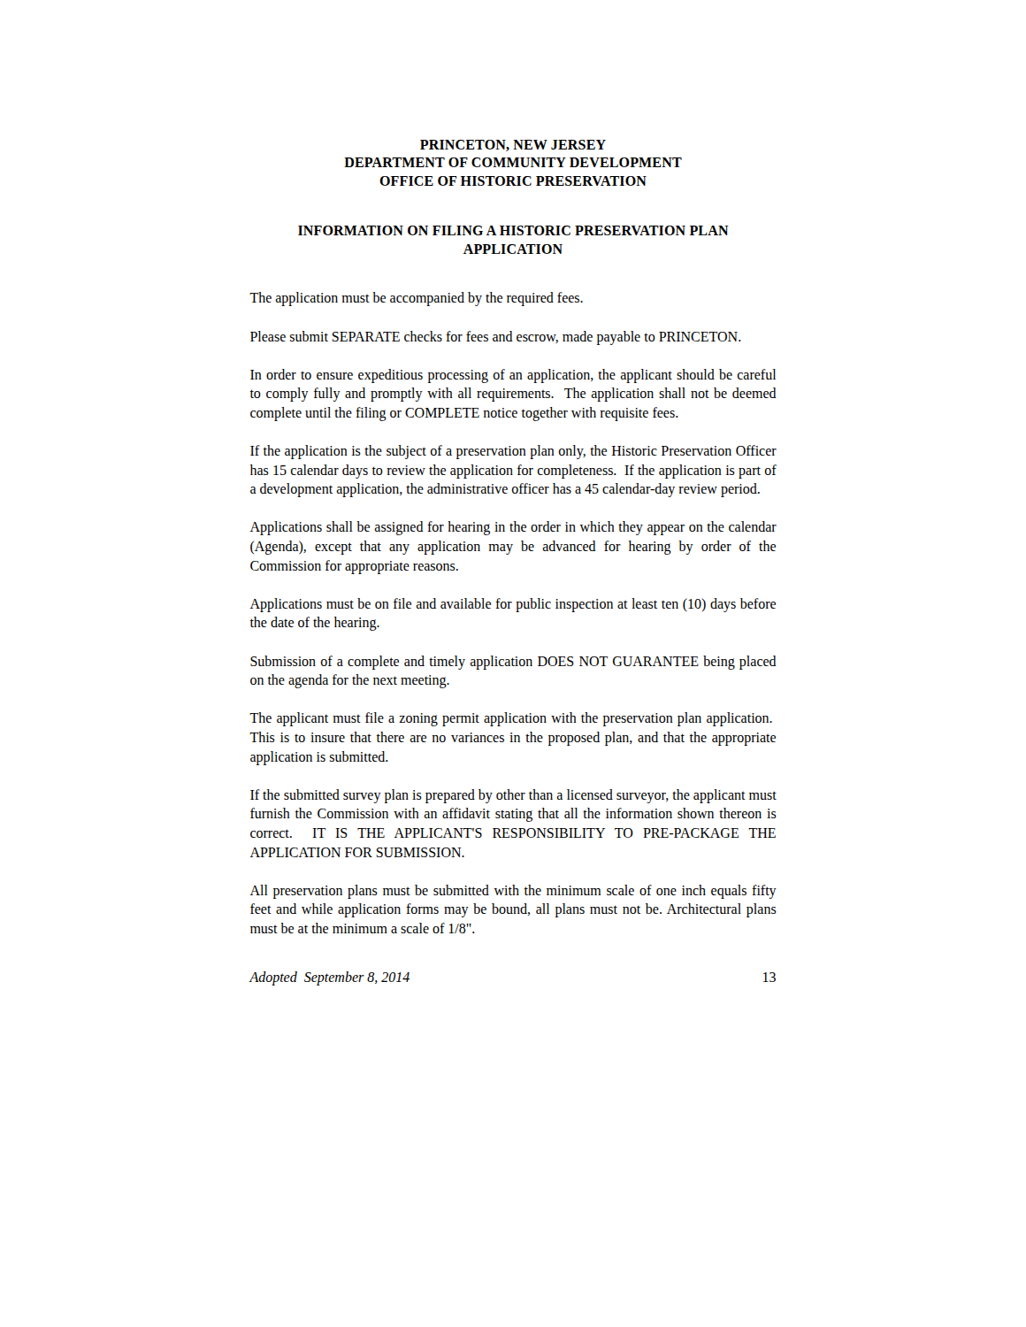PRINCETON, NEW JERSEY
DEPARTMENT OF COMMUNITY DEVELOPMENT
OFFICE OF HISTORIC PRESERVATION
INFORMATION ON FILING A HISTORIC PRESERVATION PLAN APPLICATION
The application must be accompanied by the required fees.
Please submit SEPARATE checks for fees and escrow, made payable to PRINCETON.
In order to ensure expeditious processing of an application, the applicant should be careful to comply fully and promptly with all requirements. The application shall not be deemed complete until the filing or COMPLETE notice together with requisite fees.
If the application is the subject of a preservation plan only, the Historic Preservation Officer has 15 calendar days to review the application for completeness. If the application is part of a development application, the administrative officer has a 45 calendar-day review period.
Applications shall be assigned for hearing in the order in which they appear on the calendar (Agenda), except that any application may be advanced for hearing by order of the Commission for appropriate reasons.
Applications must be on file and available for public inspection at least ten (10) days before the date of the hearing.
Submission of a complete and timely application DOES NOT GUARANTEE being placed on the agenda for the next meeting.
The applicant must file a zoning permit application with the preservation plan application. This is to insure that there are no variances in the proposed plan, and that the appropriate application is submitted.
If the submitted survey plan is prepared by other than a licensed surveyor, the applicant must furnish the Commission with an affidavit stating that all the information shown thereon is correct. IT IS THE APPLICANT'S RESPONSIBILITY TO PRE-PACKAGE THE APPLICATION FOR SUBMISSION.
All preservation plans must be submitted with the minimum scale of one inch equals fifty feet and while application forms may be bound, all plans must not be. Architectural plans must be at the minimum a scale of 1/8".
Adopted September 8, 2014 13